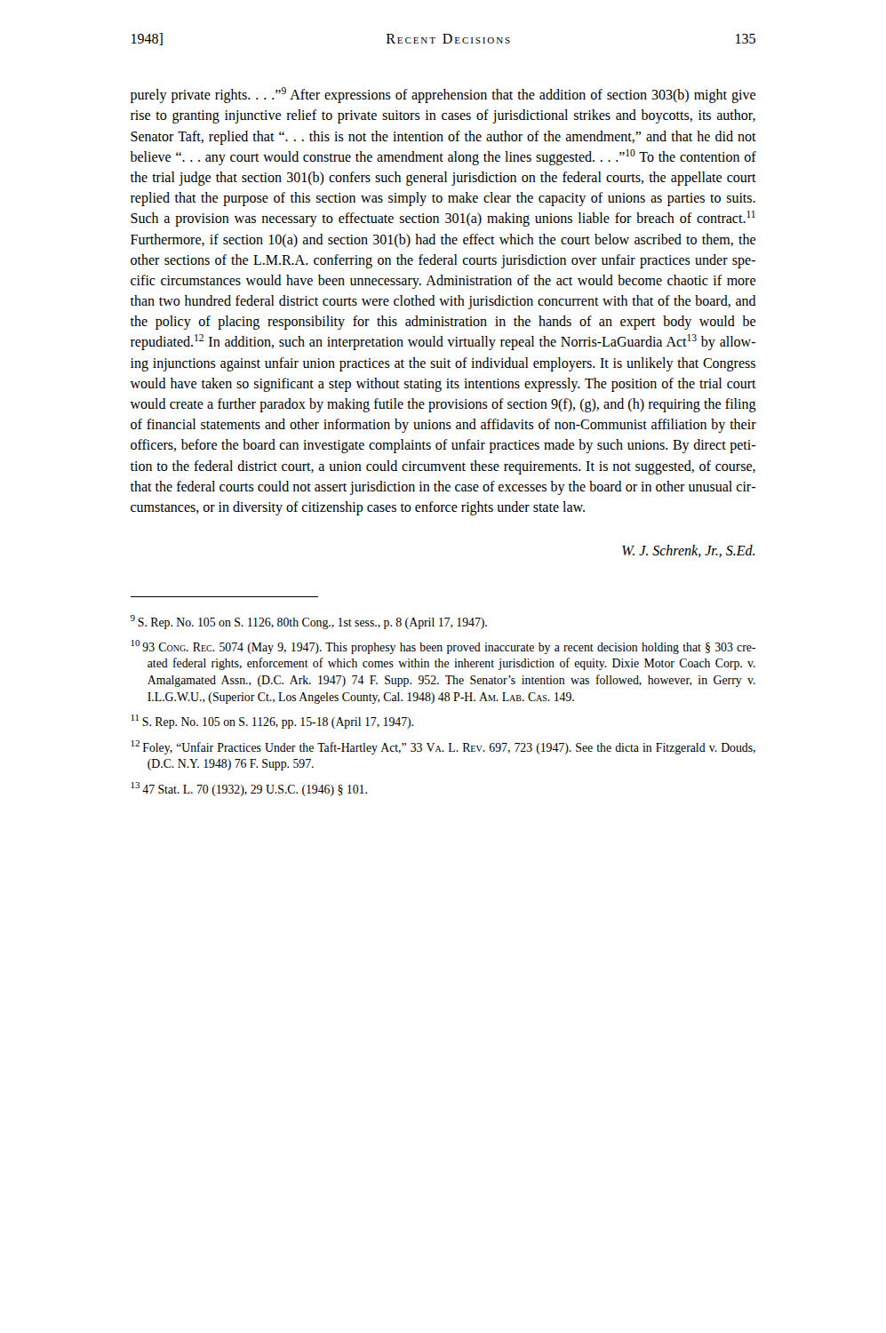1948] Recent Decisions 135
purely private rights. . . .”9 After expressions of apprehension that the addition of section 303(b) might give rise to granting injunctive relief to private suitors in cases of jurisdictional strikes and boycotts, its author, Senator Taft, replied that “. . . this is not the intention of the author of the amendment,” and that he did not believe “. . . any court would construe the amendment along the lines suggested. . . .”10 To the contention of the trial judge that section 301(b) confers such general jurisdiction on the federal courts, the appellate court replied that the purpose of this section was simply to make clear the capacity of unions as parties to suits. Such a provision was necessary to effectuate section 301(a) making unions liable for breach of contract.11 Furthermore, if section 10(a) and section 301(b) had the effect which the court below ascribed to them, the other sections of the L.M.R.A. conferring on the federal courts jurisdiction over unfair practices under specific circumstances would have been unnecessary. Administration of the act would become chaotic if more than two hundred federal district courts were clothed with jurisdiction concurrent with that of the board, and the policy of placing responsibility for this administration in the hands of an expert body would be repudiated.12 In addition, such an interpretation would virtually repeal the Norris-LaGuardia Act13 by allowing injunctions against unfair union practices at the suit of individual employers. It is unlikely that Congress would have taken so significant a step without stating its intentions expressly. The position of the trial court would create a further paradox by making futile the provisions of section 9(f), (g), and (h) requiring the filing of financial statements and other information by unions and affidavits of non-Communist affiliation by their officers, before the board can investigate complaints of unfair practices made by such unions. By direct petition to the federal district court, a union could circumvent these requirements. It is not suggested, of course, that the federal courts could not assert jurisdiction in the case of excesses by the board or in other unusual circumstances, or in diversity of citizenship cases to enforce rights under state law.
W. J. Schrenk, Jr., S.Ed.
9 S. Rep. No. 105 on S. 1126, 80th Cong., 1st sess., p. 8 (April 17, 1947).
1093 Cong. Rec. 5074 (May 9, 1947). This prophesy has been proved inaccurate by a recent decision holding that § 303 created federal rights, enforcement of which comes within the inherent jurisdiction of equity. Dixie Motor Coach Corp. v. Amalgamated Assn., (D.C. Ark. 1947) 74 F. Supp. 952. The Senator’s intention was followed, however, in Gerry v. I.L.G.W.U., (Superior Ct., Los Angeles County, Cal. 1948) 48 P-H. Am. Lab. Cas. 149.
11 S. Rep. No. 105 on S. 1126, pp. 15-18 (April 17, 1947).
12 Foley, “Unfair Practices Under the Taft-Hartley Act,” 33 Va. L. Rev. 697, 723 (1947). See the dicta in Fitzgerald v. Douds, (D.C. N.Y. 1948) 76 F. Supp. 597.
1347 Stat. L. 70 (1932), 29 U.S.C. (1946) § 101.